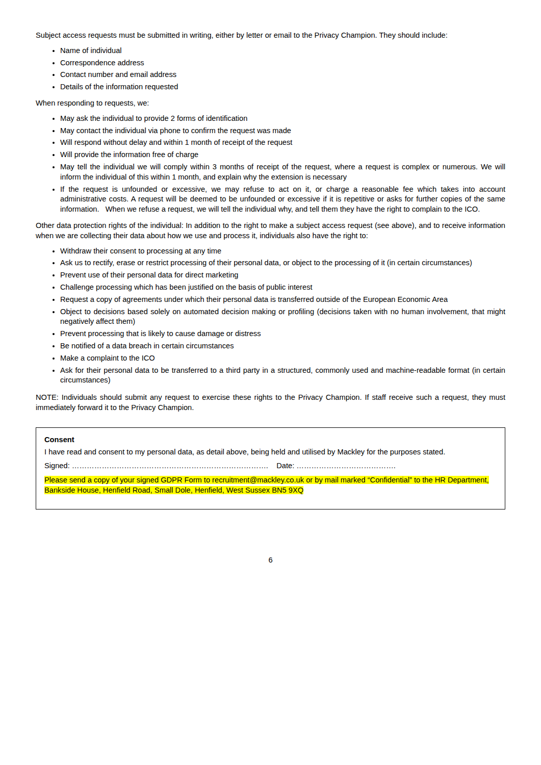Subject access requests must be submitted in writing, either by letter or email to the Privacy Champion. They should include:
Name of individual
Correspondence address
Contact number and email address
Details of the information requested
When responding to requests, we:
May ask the individual to provide 2 forms of identification
May contact the individual via phone to confirm the request was made
Will respond without delay and within 1 month of receipt of the request
Will provide the information free of charge
May tell the individual we will comply within 3 months of receipt of the request, where a request is complex or numerous. We will inform the individual of this within 1 month, and explain why the extension is necessary
If the request is unfounded or excessive, we may refuse to act on it, or charge a reasonable fee which takes into account administrative costs. A request will be deemed to be unfounded or excessive if it is repetitive or asks for further copies of the same information. When we refuse a request, we will tell the individual why, and tell them they have the right to complain to the ICO.
Other data protection rights of the individual: In addition to the right to make a subject access request (see above), and to receive information when we are collecting their data about how we use and process it, individuals also have the right to:
Withdraw their consent to processing at any time
Ask us to rectify, erase or restrict processing of their personal data, or object to the processing of it (in certain circumstances)
Prevent use of their personal data for direct marketing
Challenge processing which has been justified on the basis of public interest
Request a copy of agreements under which their personal data is transferred outside of the European Economic Area
Object to decisions based solely on automated decision making or profiling (decisions taken with no human involvement, that might negatively affect them)
Prevent processing that is likely to cause damage or distress
Be notified of a data breach in certain circumstances
Make a complaint to the ICO
Ask for their personal data to be transferred to a third party in a structured, commonly used and machine-readable format (in certain circumstances)
NOTE: Individuals should submit any request to exercise these rights to the Privacy Champion. If staff receive such a request, they must immediately forward it to the Privacy Champion.
Consent
I have read and consent to my personal data, as detail above, being held and utilised by Mackley for the purposes stated.
Signed: ……………………………………………………………………. Date: ………………………………….
Please send a copy of your signed GDPR Form to recruitment@mackley.co.uk or by mail marked “Confidential” to the HR Department, Bankside House, Henfield Road, Small Dole, Henfield, West Sussex BN5 9XQ
6